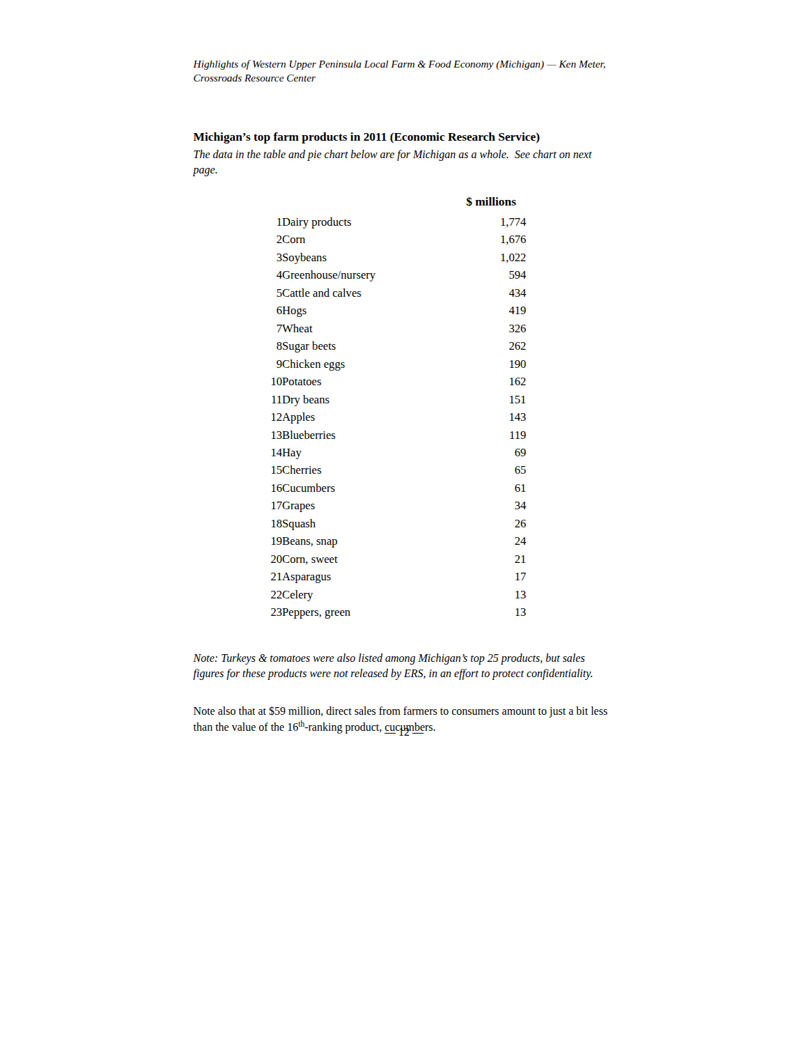Highlights of Western Upper Peninsula Local Farm & Food Economy (Michigan) — Ken Meter, Crossroads Resource Center
Michigan’s top farm products in 2011 (Economic Research Service)
The data in the table and pie chart below are for Michigan as a whole. See chart on next page.
| | $ millions |
| --- | --- |
| 1 | Dairy products | 1,774 |
| 2 | Corn | 1,676 |
| 3 | Soybeans | 1,022 |
| 4 | Greenhouse/nursery | 594 |
| 5 | Cattle and calves | 434 |
| 6 | Hogs | 419 |
| 7 | Wheat | 326 |
| 8 | Sugar beets | 262 |
| 9 | Chicken eggs | 190 |
| 10 | Potatoes | 162 |
| 11 | Dry beans | 151 |
| 12 | Apples | 143 |
| 13 | Blueberries | 119 |
| 14 | Hay | 69 |
| 15 | Cherries | 65 |
| 16 | Cucumbers | 61 |
| 17 | Grapes | 34 |
| 18 | Squash | 26 |
| 19 | Beans, snap | 24 |
| 20 | Corn, sweet | 21 |
| 21 | Asparagus | 17 |
| 22 | Celery | 13 |
| 23 | Peppers, green | 13 |
Note: Turkeys & tomatoes were also listed among Michigan’s top 25 products, but sales figures for these products were not released by ERS, in an effort to protect confidentiality.
Note also that at $59 million, direct sales from farmers to consumers amount to just a bit less than the value of the 16th-ranking product, cucumbers.
— 12 —